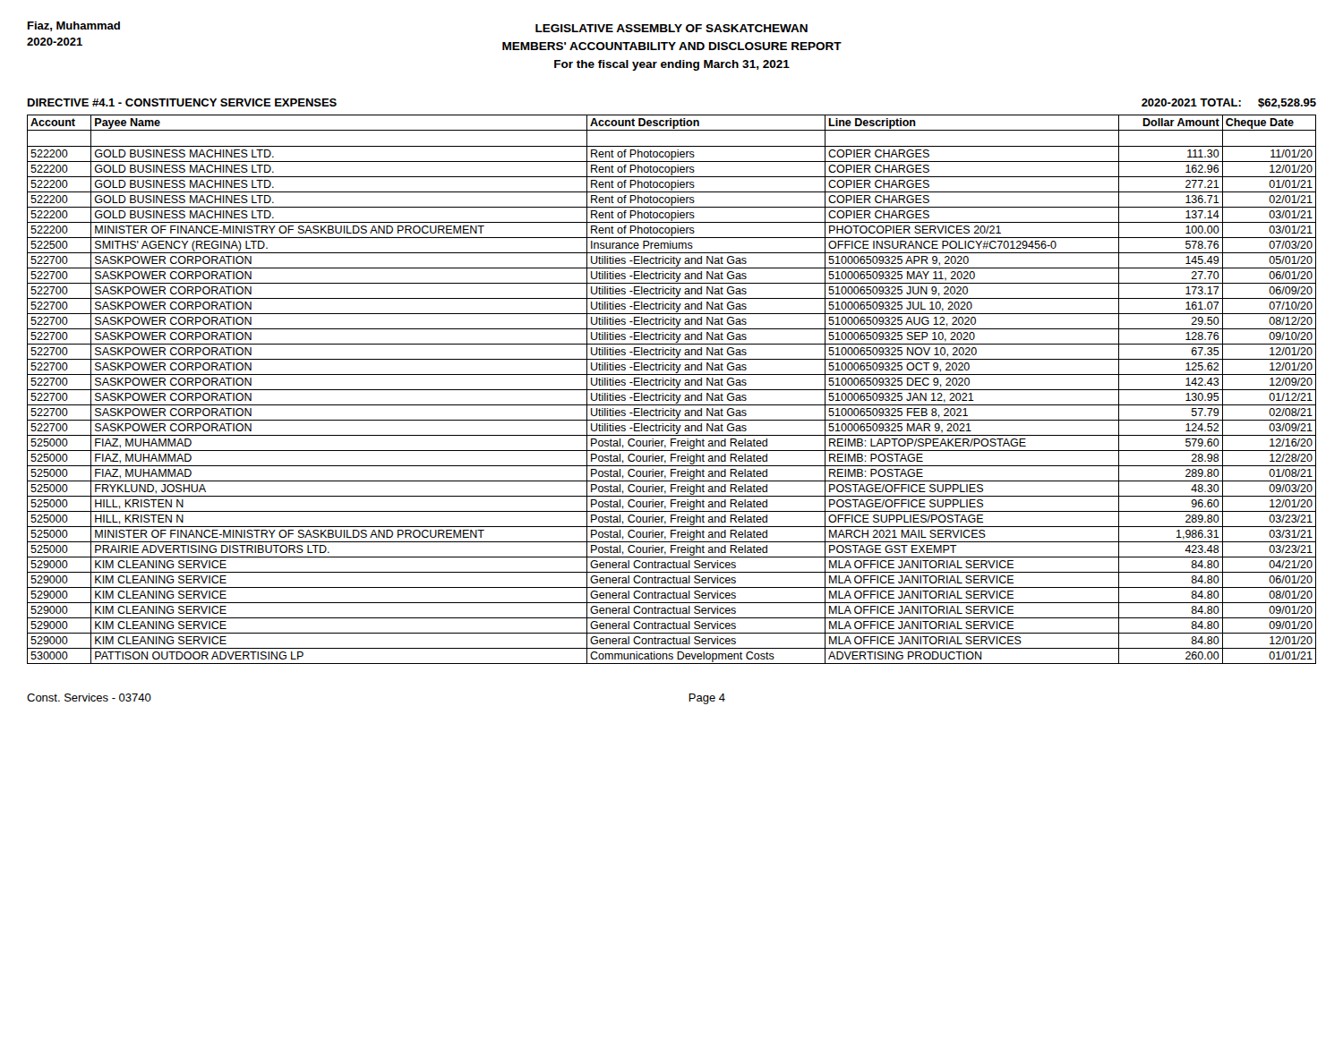Fiaz, Muhammad
2020-2021
LEGISLATIVE ASSEMBLY OF SASKATCHEWAN
MEMBERS' ACCOUNTABILITY AND DISCLOSURE REPORT
For the fiscal year ending March 31, 2021
DIRECTIVE #4.1 - CONSTITUENCY SERVICE EXPENSES
2020-2021 TOTAL: $62,528.95
| Account | Payee Name | Account Description | Line Description | Dollar Amount | Cheque Date |
| --- | --- | --- | --- | --- | --- |
| 522200 | GOLD BUSINESS MACHINES LTD. | Rent of Photocopiers | COPIER CHARGES | 111.30 | 11/01/20 |
| 522200 | GOLD BUSINESS MACHINES LTD. | Rent of Photocopiers | COPIER CHARGES | 162.96 | 12/01/20 |
| 522200 | GOLD BUSINESS MACHINES LTD. | Rent of Photocopiers | COPIER CHARGES | 277.21 | 01/01/21 |
| 522200 | GOLD BUSINESS MACHINES LTD. | Rent of Photocopiers | COPIER CHARGES | 136.71 | 02/01/21 |
| 522200 | GOLD BUSINESS MACHINES LTD. | Rent of Photocopiers | COPIER CHARGES | 137.14 | 03/01/21 |
| 522200 | MINISTER OF FINANCE-MINISTRY OF SASKBUILDS AND PROCUREMENT | Rent of Photocopiers | PHOTOCOPIER SERVICES 20/21 | 100.00 | 03/01/21 |
| 522500 | SMITHS' AGENCY (REGINA) LTD. | Insurance Premiums | OFFICE INSURANCE POLICY#C70129456-0 | 578.76 | 07/03/20 |
| 522700 | SASKPOWER CORPORATION | Utilities -Electricity and Nat Gas | 510006509325 APR 9, 2020 | 145.49 | 05/01/20 |
| 522700 | SASKPOWER CORPORATION | Utilities -Electricity and Nat Gas | 510006509325 MAY 11, 2020 | 27.70 | 06/01/20 |
| 522700 | SASKPOWER CORPORATION | Utilities -Electricity and Nat Gas | 510006509325 JUN 9, 2020 | 173.17 | 06/09/20 |
| 522700 | SASKPOWER CORPORATION | Utilities -Electricity and Nat Gas | 510006509325 JUL 10, 2020 | 161.07 | 07/10/20 |
| 522700 | SASKPOWER CORPORATION | Utilities -Electricity and Nat Gas | 510006509325 AUG 12, 2020 | 29.50 | 08/12/20 |
| 522700 | SASKPOWER CORPORATION | Utilities -Electricity and Nat Gas | 510006509325 SEP 10, 2020 | 128.76 | 09/10/20 |
| 522700 | SASKPOWER CORPORATION | Utilities -Electricity and Nat Gas | 510006509325 NOV 10, 2020 | 67.35 | 12/01/20 |
| 522700 | SASKPOWER CORPORATION | Utilities -Electricity and Nat Gas | 510006509325 OCT 9, 2020 | 125.62 | 12/01/20 |
| 522700 | SASKPOWER CORPORATION | Utilities -Electricity and Nat Gas | 510006509325 DEC 9, 2020 | 142.43 | 12/09/20 |
| 522700 | SASKPOWER CORPORATION | Utilities -Electricity and Nat Gas | 510006509325 JAN 12, 2021 | 130.95 | 01/12/21 |
| 522700 | SASKPOWER CORPORATION | Utilities -Electricity and Nat Gas | 510006509325 FEB 8, 2021 | 57.79 | 02/08/21 |
| 522700 | SASKPOWER CORPORATION | Utilities -Electricity and Nat Gas | 510006509325 MAR 9, 2021 | 124.52 | 03/09/21 |
| 525000 | FIAZ, MUHAMMAD | Postal, Courier, Freight and Related | REIMB: LAPTOP/SPEAKER/POSTAGE | 579.60 | 12/16/20 |
| 525000 | FIAZ, MUHAMMAD | Postal, Courier, Freight and Related | REIMB: POSTAGE | 28.98 | 12/28/20 |
| 525000 | FIAZ, MUHAMMAD | Postal, Courier, Freight and Related | REIMB: POSTAGE | 289.80 | 01/08/21 |
| 525000 | FRYKLUND, JOSHUA | Postal, Courier, Freight and Related | POSTAGE/OFFICE SUPPLIES | 48.30 | 09/03/20 |
| 525000 | HILL, KRISTEN N | Postal, Courier, Freight and Related | POSTAGE/OFFICE SUPPLIES | 96.60 | 12/01/20 |
| 525000 | HILL, KRISTEN N | Postal, Courier, Freight and Related | OFFICE SUPPLIES/POSTAGE | 289.80 | 03/23/21 |
| 525000 | MINISTER OF FINANCE-MINISTRY OF SASKBUILDS AND PROCUREMENT | Postal, Courier, Freight and Related | MARCH 2021 MAIL SERVICES | 1,986.31 | 03/31/21 |
| 525000 | PRAIRIE ADVERTISING DISTRIBUTORS LTD. | Postal, Courier, Freight and Related | POSTAGE GST EXEMPT | 423.48 | 03/23/21 |
| 529000 | KIM CLEANING SERVICE | General Contractual Services | MLA OFFICE JANITORIAL SERVICE | 84.80 | 04/21/20 |
| 529000 | KIM CLEANING SERVICE | General Contractual Services | MLA OFFICE JANITORIAL SERVICE | 84.80 | 06/01/20 |
| 529000 | KIM CLEANING SERVICE | General Contractual Services | MLA OFFICE JANITORIAL SERVICE | 84.80 | 08/01/20 |
| 529000 | KIM CLEANING SERVICE | General Contractual Services | MLA OFFICE JANITORIAL SERVICE | 84.80 | 09/01/20 |
| 529000 | KIM CLEANING SERVICE | General Contractual Services | MLA OFFICE JANITORIAL SERVICE | 84.80 | 09/01/20 |
| 529000 | KIM CLEANING SERVICE | General Contractual Services | MLA OFFICE JANITORIAL SERVICES | 84.80 | 12/01/20 |
| 530000 | PATTISON OUTDOOR ADVERTISING LP | Communications Development Costs | ADVERTISING PRODUCTION | 260.00 | 01/01/21 |
Const. Services - 03740
Page 4